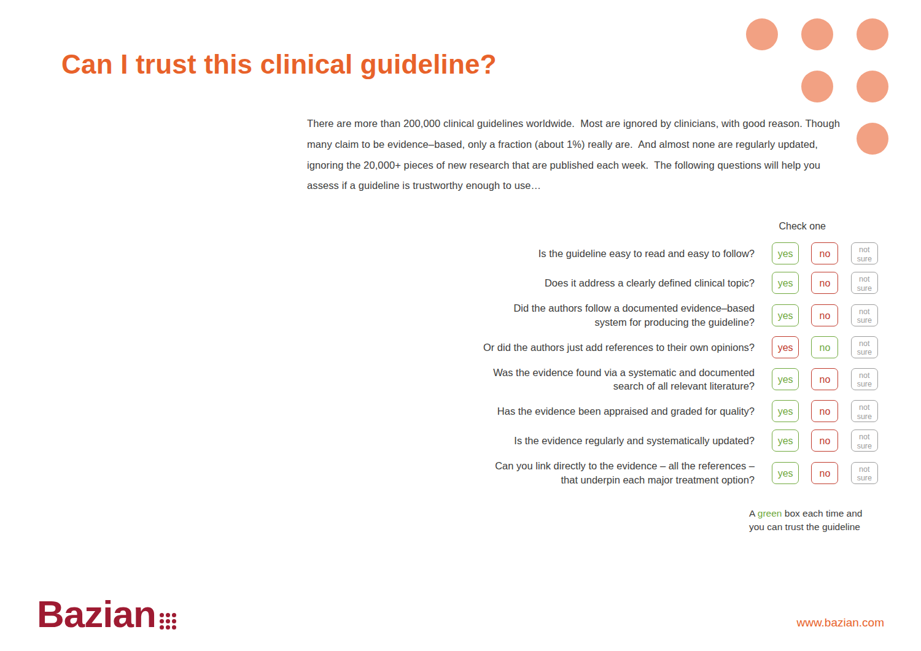Can I trust this clinical guideline?
There are more than 200,000 clinical guidelines worldwide. Most are ignored by clinicians, with good reason. Though many claim to be evidence–based, only a fraction (about 1%) really are. And almost none are regularly updated, ignoring the 20,000+ pieces of new research that are published each week. The following questions will help you assess if a guideline is trustworthy enough to use…
Check one
| Is the guideline easy to read and easy to follow? | yes | no | not sure |
| Does it address a clearly defined clinical topic? | yes | no | not sure |
| Did the authors follow a documented evidence–based system for producing the guideline? | yes | no | not sure |
| Or did the authors just add references to their own opinions? | yes | no | not sure |
| Was the evidence found via a systematic and documented search of all relevant literature? | yes | no | not sure |
| Has the evidence been appraised and graded for quality? | yes | no | not sure |
| Is the evidence regularly and systematically updated? | yes | no | not sure |
| Can you link directly to the evidence – all the references – that underpin each major treatment option? | yes | no | not sure |
A green box each time and
you can trust the guideline
Bazian
www.bazian.com